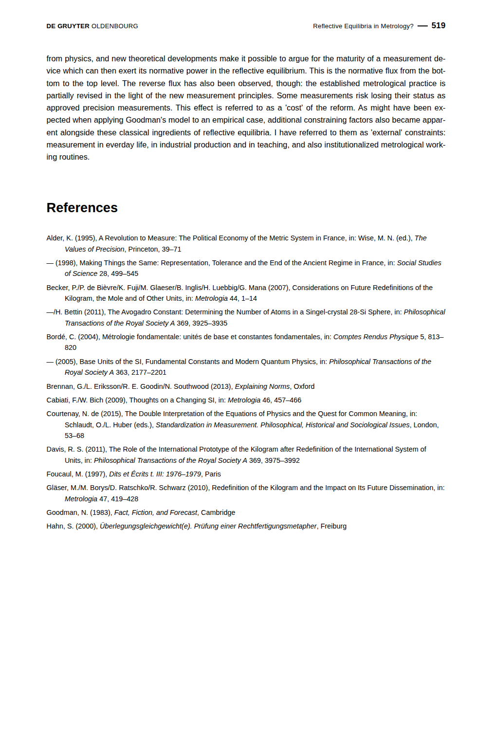DE GRUYTER OLDENBOURG Reflective Equilibria in Metrology? 519
from physics, and new theoretical developments make it possible to argue for the maturity of a measurement device which can then exert its normative power in the reflective equilibrium. This is the normative flux from the bottom to the top level. The reverse flux has also been observed, though: the established metrological practice is partially revised in the light of the new measurement principles. Some measurements risk losing their status as approved precision measurements. This effect is referred to as a 'cost' of the reform. As might have been expected when applying Goodman's model to an empirical case, additional constraining factors also became apparent alongside these classical ingredients of reflective equilibria. I have referred to them as 'external' constraints: measurement in everday life, in industrial production and in teaching, and also institutionalized metrological working routines.
References
Alder, K. (1995), A Revolution to Measure: The Political Economy of the Metric System in France, in: Wise, M. N. (ed.), The Values of Precision, Princeton, 39–71
— (1998), Making Things the Same: Representation, Tolerance and the End of the Ancient Regime in France, in: Social Studies of Science 28, 499–545
Becker, P./P. de Bièvre/K. Fuji/M. Glaeser/B. Inglis/H. Luebbig/G. Mana (2007), Considerations on Future Redefinitions of the Kilogram, the Mole and of Other Units, in: Metrologia 44, 1–14
—/H. Bettin (2011), The Avogadro Constant: Determining the Number of Atoms in a Singel-crystal 28-Si Sphere, in: Philosophical Transactions of the Royal Society A 369, 3925–3935
Bordé, C. (2004), Métrologie fondamentale: unités de base et constantes fondamentales, in: Comptes Rendus Physique 5, 813–820
— (2005), Base Units of the SI, Fundamental Constants and Modern Quantum Physics, in: Philosophical Transactions of the Royal Society A 363, 2177–2201
Brennan, G./L. Eriksson/R. E. Goodin/N. Southwood (2013), Explaining Norms, Oxford
Cabiati, F./W. Bich (2009), Thoughts on a Changing SI, in: Metrologia 46, 457–466
Courtenay, N. de (2015), The Double Interpretation of the Equations of Physics and the Quest for Common Meaning, in: Schlaudt, O./L. Huber (eds.), Standardization in Measurement. Philosophical, Historical and Sociological Issues, London, 53–68
Davis, R. S. (2011), The Role of the International Prototype of the Kilogram after Redefinition of the International System of Units, in: Philosophical Transactions of the Royal Society A 369, 3975–3992
Foucaul, M. (1997), Dits et Écrits t. III: 1976–1979, Paris
Gläser, M./M. Borys/D. Ratschko/R. Schwarz (2010), Redefinition of the Kilogram and the Impact on Its Future Dissemination, in: Metrologia 47, 419–428
Goodman, N. (1983), Fact, Fiction, and Forecast, Cambridge
Hahn, S. (2000), Überlegungsgleichgewicht(e). Prüfung einer Rechtfertigungsmetapher, Freiburg